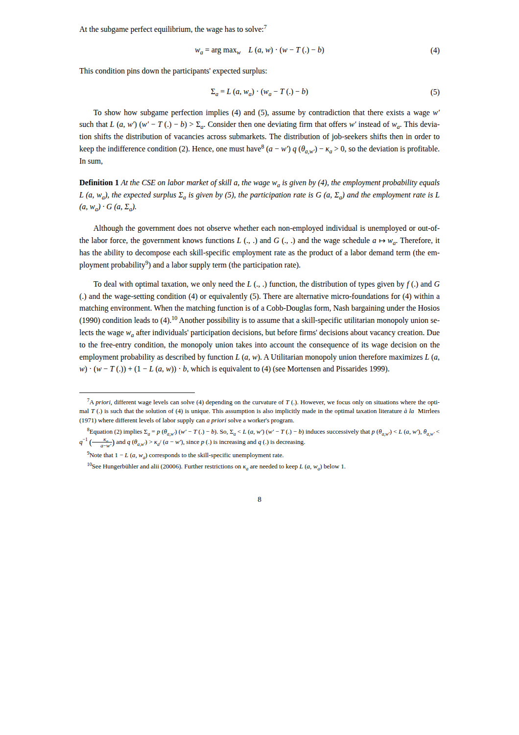At the subgame perfect equilibrium, the wage has to solve:7
wa = arg maxw L (a, w) · (w − T (.) − b) (4)
This condition pins down the participants' expected surplus:
Σa = L (a, wa) · (wa − T (.) − b) (5)
To show how subgame perfection implies (4) and (5), assume by contradiction that there exists a wage w′ such that L (a, w′) (w′ − T (.) − b) > Σa. Consider then one deviating firm that offers w′ instead of wa. This deviation shifts the distribution of vacancies across submarkets. The distribution of job-seekers shifts then in order to keep the indifference condition (2). Hence, one must have8 (a − w′) q (θa,w′) − κa > 0, so the deviation is profitable. In sum,
Definition 1 At the CSE on labor market of skill a, the wage wa is given by (4), the employment probability equals L (a, wa), the expected surplus Σa is given by (5), the participation rate is G (a, Σa) and the employment rate is L (a, wa) · G (a, Σa).
Although the government does not observe whether each non-employed individual is unemployed or out-of-the labor force, the government knows functions L (., .) and G (., .) and the wage schedule a ↦ wa. Therefore, it has the ability to decompose each skill-specific employment rate as the product of a labor demand term (the employment probability9) and a labor supply term (the participation rate).
To deal with optimal taxation, we only need the L (., .) function, the distribution of types given by f (.) and G (.) and the wage-setting condition (4) or equivalently (5). There are alternative micro-foundations for (4) within a matching environment. When the matching function is of a Cobb-Douglas form, Nash bargaining under the Hosios (1990) condition leads to (4).10 Another possibility is to assume that a skill-specific utilitarian monopoly union selects the wage wa after individuals' participation decisions, but before firms' decisions about vacancy creation. Due to the free-entry condition, the monopoly union takes into account the consequence of its wage decision on the employment probability as described by function L (a, w). A Utilitarian monopoly union therefore maximizes L (a, w) · (w − T (.)) + (1 − L (a, w)) · b, which is equivalent to (4) (see Mortensen and Pissarides 1999).
7A priori, different wage levels can solve (4) depending on the curvature of T (.). However, we focus only on situations where the optimal T (.) is such that the solution of (4) is unique. This assumption is also implicitly made in the optimal taxation literature à la Mirrlees (1971) where different levels of labor supply can a priori solve a worker's program.
8Equation (2) implies Σa = p (θa,w′) (w′ − T (.) − b). So, Σa < L (a, w′) (w′ − T (.) − b) induces successively that p (θa,w′) < L (a, w′), θa,w′ < q−1 (κa a−w′) and q (θa,w′) > κa/ (a − w′), since p (.) is increasing and q (.) is decreasing.
9Note that 1 − L (a, wa) corresponds to the skill-specific unemployment rate.
10See Hungerbühler and alii (20006). Further restrictions on κa are needed to keep L (a, wa) below 1.
8